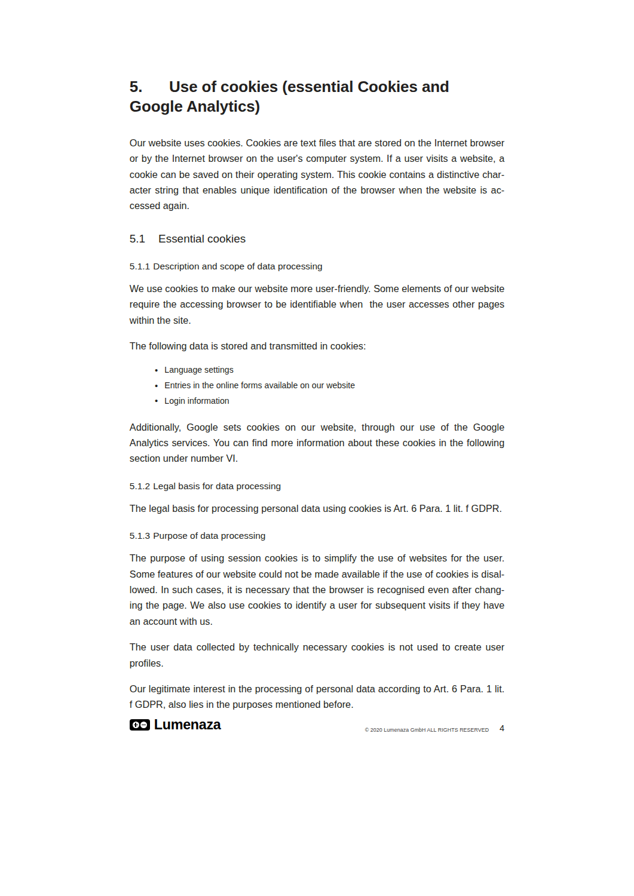5. Use of cookies (essential Cookies and Google Analytics)
Our website uses cookies. Cookies are text files that are stored on the Internet browser or by the Internet browser on the user's computer system. If a user visits a website, a cookie can be saved on their operating system. This cookie contains a distinctive character string that enables unique identification of the browser when the website is accessed again.
5.1 Essential cookies
5.1.1 Description and scope of data processing
We use cookies to make our website more user-friendly. Some elements of our website require the accessing browser to be identifiable when the user accesses other pages within the site.
The following data is stored and transmitted in cookies:
Language settings
Entries in the online forms available on our website
Login information
Additionally, Google sets cookies on our website, through our use of the Google Analytics services. You can find more information about these cookies in the following section under number VI.
5.1.2 Legal basis for data processing
The legal basis for processing personal data using cookies is Art. 6 Para. 1 lit. f GDPR.
5.1.3 Purpose of data processing
The purpose of using session cookies is to simplify the use of websites for the user. Some features of our website could not be made available if the use of cookies is disallowed. In such cases, it is necessary that the browser is recognised even after changing the page. We also use cookies to identify a user for subsequent visits if they have an account with us.
The user data collected by technically necessary cookies is not used to create user profiles.
Our legitimate interest in the processing of personal data according to Art. 6 Para. 1 lit. f GDPR, also lies in the purposes mentioned before.
Lumenaza
© 2020 Lumenaza GmbH ALL RIGHTS RESERVED
4